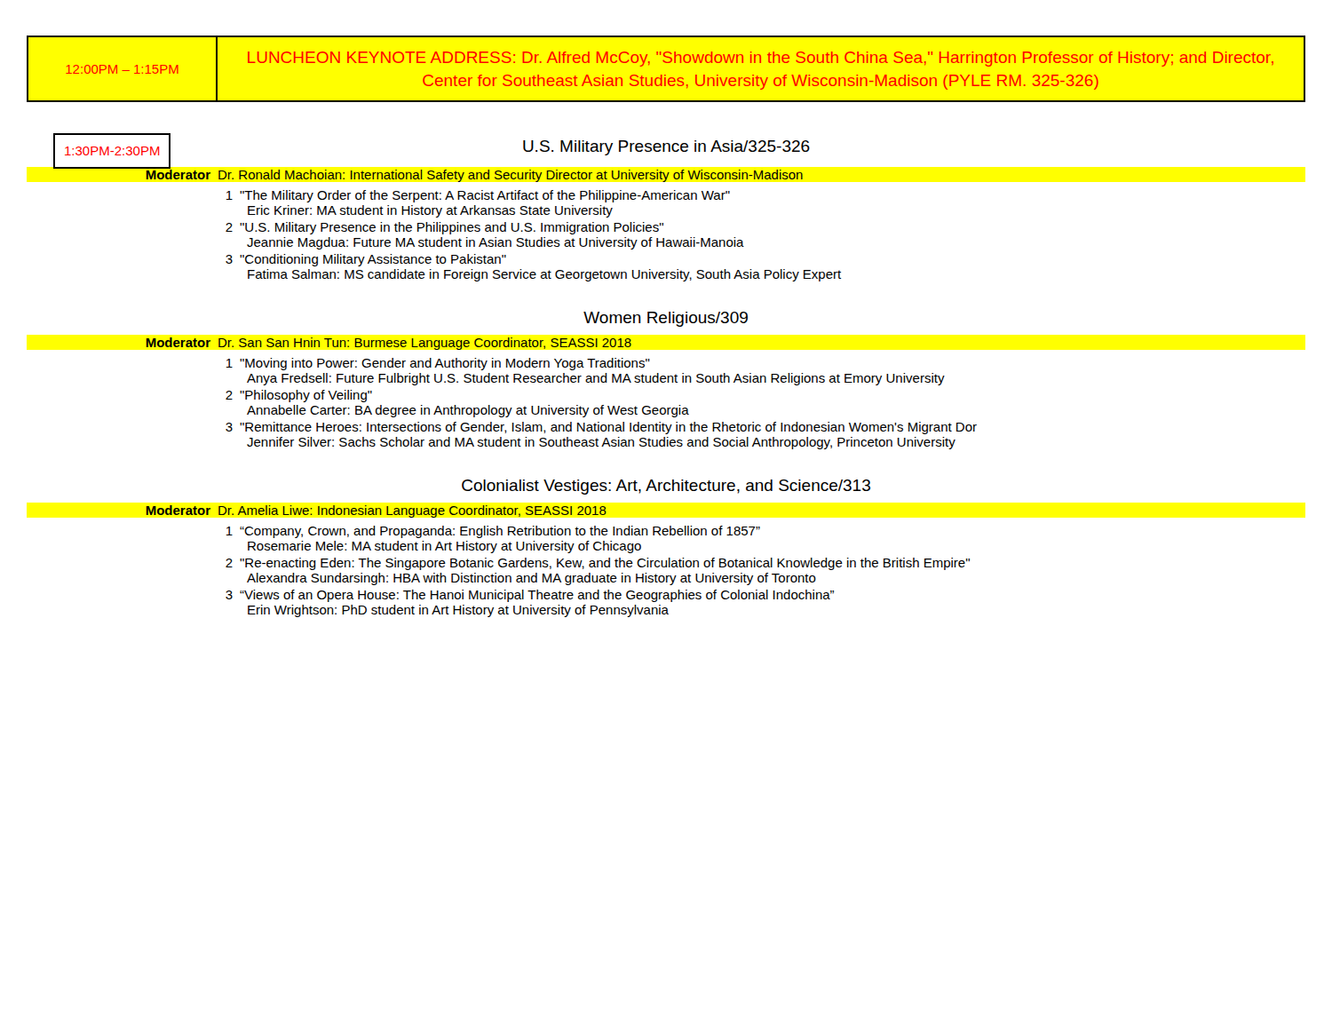12:00PM – 1:15PM
LUNCHEON KEYNOTE ADDRESS: Dr. Alfred McCoy, "Showdown in the South China Sea," Harrington Professor of History; and Director, Center for Southeast Asian Studies, University of Wisconsin-Madison (PYLE RM. 325-326)
1:30PM-2:30PM U.S. Military Presence in Asia/325-326
Moderator
Dr. Ronald Machoian: International Safety and Security Director at University of Wisconsin-Madison
1
"The Military Order of the Serpent: A Racist Artifact of the Philippine-American War"
Eric Kriner: MA student in History at Arkansas State University
2
"U.S. Military Presence in the Philippines and U.S. Immigration Policies"
Jeannie Magdua: Future MA student in Asian Studies at University of Hawaii-Manoia
3
"Conditioning Military Assistance to Pakistan"
Fatima Salman: MS candidate in Foreign Service at Georgetown University, South Asia Policy Expert
Women Religious/309
Moderator
Dr. San San Hnin Tun: Burmese Language Coordinator, SEASSI 2018
1
"Moving into Power: Gender and Authority in Modern Yoga Traditions"
Anya Fredsell: Future Fulbright U.S. Student Researcher and MA student in South Asian Religions at Emory University
2
"Philosophy of Veiling"
Annabelle Carter: BA degree in Anthropology at University of West Georgia
3
"Remittance Heroes: Intersections of Gender, Islam, and National Identity in the Rhetoric of Indonesian Women's Migrant Dor
Jennifer Silver: Sachs Scholar and MA student in Southeast Asian Studies and Social Anthropology, Princeton University
Colonialist Vestiges: Art, Architecture, and Science/313
Moderator
Dr. Amelia Liwe: Indonesian Language Coordinator, SEASSI 2018
1
“Company, Crown, and Propaganda: English Retribution to the Indian Rebellion of 1857”
Rosemarie Mele: MA student in Art History at University of Chicago
2
"Re-enacting Eden: The Singapore Botanic Gardens, Kew, and the Circulation of Botanical Knowledge in the British Empire"
Alexandra Sundarsingh: HBA with Distinction and MA graduate in History at University of Toronto
3
“Views of an Opera House: The Hanoi Municipal Theatre and the Geographies of Colonial Indochina”
Erin Wrightson: PhD student in Art History at University of Pennsylvania